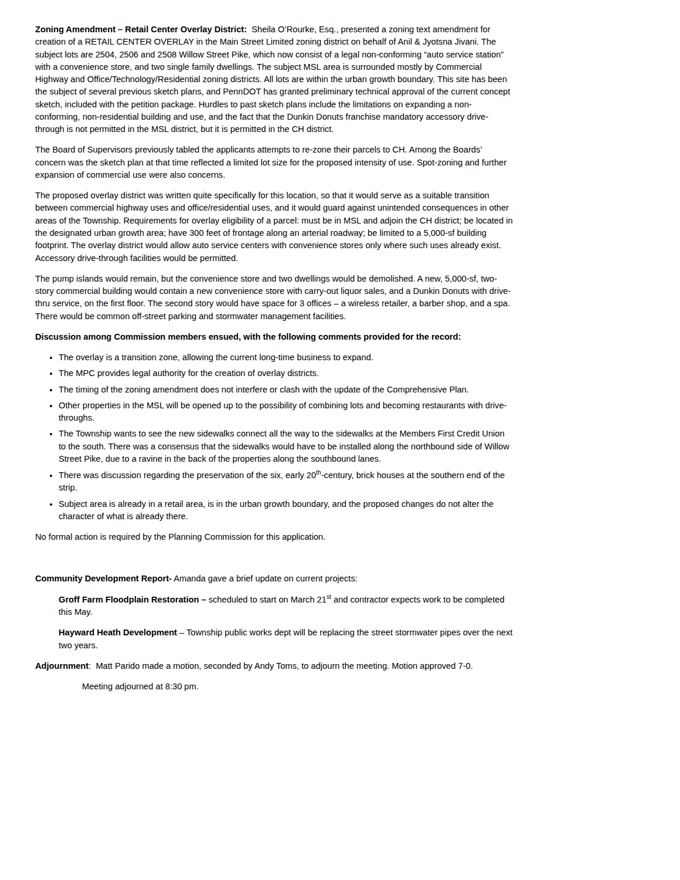Zoning Amendment – Retail Center Overlay District: Sheila O’Rourke, Esq., presented a zoning text amendment for creation of a RETAIL CENTER OVERLAY in the Main Street Limited zoning district on behalf of Anil & Jyotsna Jivani. The subject lots are 2504, 2506 and 2508 Willow Street Pike, which now consist of a legal non-conforming “auto service station” with a convenience store, and two single family dwellings. The subject MSL area is surrounded mostly by Commercial Highway and Office/Technology/Residential zoning districts. All lots are within the urban growth boundary. This site has been the subject of several previous sketch plans, and PennDOT has granted preliminary technical approval of the current concept sketch, included with the petition package. Hurdles to past sketch plans include the limitations on expanding a non-conforming, non-residential building and use, and the fact that the Dunkin Donuts franchise mandatory accessory drive-through is not permitted in the MSL district, but it is permitted in the CH district.
The Board of Supervisors previously tabled the applicants attempts to re-zone their parcels to CH. Among the Boards’ concern was the sketch plan at that time reflected a limited lot size for the proposed intensity of use. Spot-zoning and further expansion of commercial use were also concerns.
The proposed overlay district was written quite specifically for this location, so that it would serve as a suitable transition between commercial highway uses and office/residential uses, and it would guard against unintended consequences in other areas of the Township. Requirements for overlay eligibility of a parcel: must be in MSL and adjoin the CH district; be located in the designated urban growth area; have 300 feet of frontage along an arterial roadway; be limited to a 5,000-sf building footprint. The overlay district would allow auto service centers with convenience stores only where such uses already exist. Accessory drive-through facilities would be permitted.
The pump islands would remain, but the convenience store and two dwellings would be demolished. A new, 5,000-sf, two-story commercial building would contain a new convenience store with carry-out liquor sales, and a Dunkin Donuts with drive-thru service, on the first floor. The second story would have space for 3 offices – a wireless retailer, a barber shop, and a spa. There would be common off-street parking and stormwater management facilities.
Discussion among Commission members ensued, with the following comments provided for the record:
The overlay is a transition zone, allowing the current long-time business to expand.
The MPC provides legal authority for the creation of overlay districts.
The timing of the zoning amendment does not interfere or clash with the update of the Comprehensive Plan.
Other properties in the MSL will be opened up to the possibility of combining lots and becoming restaurants with drive-throughs.
The Township wants to see the new sidewalks connect all the way to the sidewalks at the Members First Credit Union to the south. There was a consensus that the sidewalks would have to be installed along the northbound side of Willow Street Pike, due to a ravine in the back of the properties along the southbound lanes.
There was discussion regarding the preservation of the six, early 20th-century, brick houses at the southern end of the strip.
Subject area is already in a retail area, is in the urban growth boundary, and the proposed changes do not alter the character of what is already there.
No formal action is required by the Planning Commission for this application.
Community Development Report- Amanda gave a brief update on current projects:
Groff Farm Floodplain Restoration – scheduled to start on March 21st and contractor expects work to be completed this May.
Hayward Heath Development – Township public works dept will be replacing the street stormwater pipes over the next two years.
Adjournment: Matt Parido made a motion, seconded by Andy Toms, to adjourn the meeting. Motion approved 7-0.
Meeting adjourned at 8:30 pm.